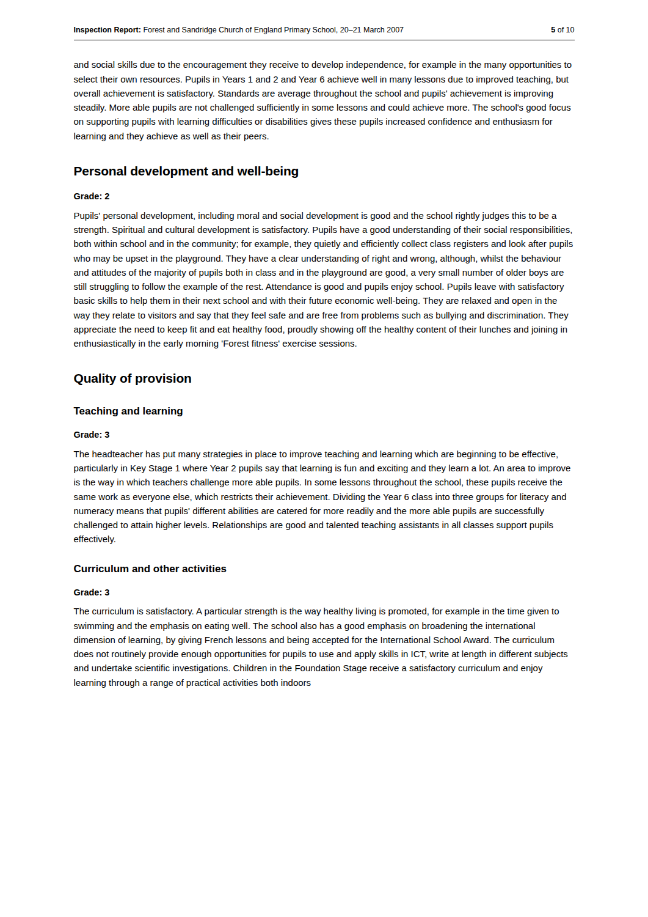Inspection Report: Forest and Sandridge Church of England Primary School, 20–21 March 2007
5 of 10
and social skills due to the encouragement they receive to develop independence, for example in the many opportunities to select their own resources. Pupils in Years 1 and 2 and Year 6 achieve well in many lessons due to improved teaching, but overall achievement is satisfactory. Standards are average throughout the school and pupils' achievement is improving steadily. More able pupils are not challenged sufficiently in some lessons and could achieve more. The school's good focus on supporting pupils with learning difficulties or disabilities gives these pupils increased confidence and enthusiasm for learning and they achieve as well as their peers.
Personal development and well-being
Grade: 2
Pupils' personal development, including moral and social development is good and the school rightly judges this to be a strength. Spiritual and cultural development is satisfactory. Pupils have a good understanding of their social responsibilities, both within school and in the community; for example, they quietly and efficiently collect class registers and look after pupils who may be upset in the playground. They have a clear understanding of right and wrong, although, whilst the behaviour and attitudes of the majority of pupils both in class and in the playground are good, a very small number of older boys are still struggling to follow the example of the rest. Attendance is good and pupils enjoy school. Pupils leave with satisfactory basic skills to help them in their next school and with their future economic well-being. They are relaxed and open in the way they relate to visitors and say that they feel safe and are free from problems such as bullying and discrimination. They appreciate the need to keep fit and eat healthy food, proudly showing off the healthy content of their lunches and joining in enthusiastically in the early morning 'Forest fitness' exercise sessions.
Quality of provision
Teaching and learning
Grade: 3
The headteacher has put many strategies in place to improve teaching and learning which are beginning to be effective, particularly in Key Stage 1 where Year 2 pupils say that learning is fun and exciting and they learn a lot. An area to improve is the way in which teachers challenge more able pupils. In some lessons throughout the school, these pupils receive the same work as everyone else, which restricts their achievement. Dividing the Year 6 class into three groups for literacy and numeracy means that pupils' different abilities are catered for more readily and the more able pupils are successfully challenged to attain higher levels. Relationships are good and talented teaching assistants in all classes support pupils effectively.
Curriculum and other activities
Grade: 3
The curriculum is satisfactory. A particular strength is the way healthy living is promoted, for example in the time given to swimming and the emphasis on eating well. The school also has a good emphasis on broadening the international dimension of learning, by giving French lessons and being accepted for the International School Award. The curriculum does not routinely provide enough opportunities for pupils to use and apply skills in ICT, write at length in different subjects and undertake scientific investigations. Children in the Foundation Stage receive a satisfactory curriculum and enjoy learning through a range of practical activities both indoors